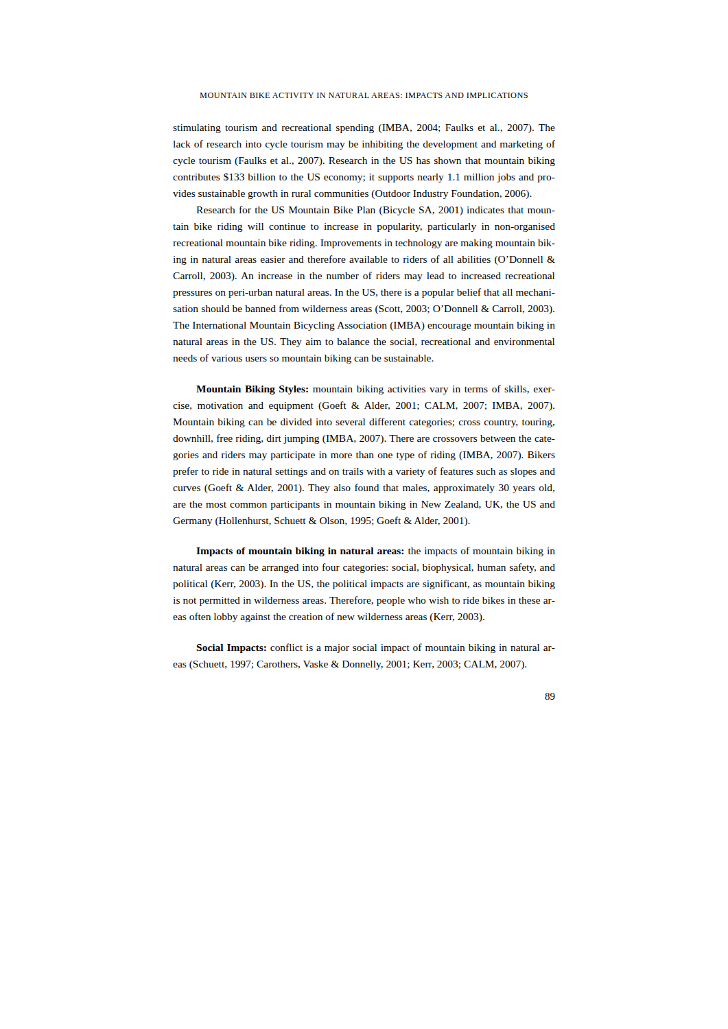Mountain Bike Activity in Natural Areas: Impacts and Implications
stimulating tourism and recreational spending (IMBA, 2004; Faulks et al., 2007). The lack of research into cycle tourism may be inhibiting the development and marketing of cycle tourism (Faulks et al., 2007). Research in the US has shown that mountain biking contributes $133 billion to the US economy; it supports nearly 1.1 million jobs and provides sustainable growth in rural communities (Outdoor Industry Foundation, 2006).
Research for the US Mountain Bike Plan (Bicycle SA, 2001) indicates that mountain bike riding will continue to increase in popularity, particularly in non-organised recreational mountain bike riding. Improvements in technology are making mountain biking in natural areas easier and therefore available to riders of all abilities (O’Donnell & Carroll, 2003). An increase in the number of riders may lead to increased recreational pressures on peri-urban natural areas. In the US, there is a popular belief that all mechanisation should be banned from wilderness areas (Scott, 2003; O’Donnell & Carroll, 2003). The International Mountain Bicycling Association (IMBA) encourage mountain biking in natural areas in the US. They aim to balance the social, recreational and environmental needs of various users so mountain biking can be sustainable.
Mountain Biking Styles: mountain biking activities vary in terms of skills, exercise, motivation and equipment (Goeft & Alder, 2001; CALM, 2007; IMBA, 2007). Mountain biking can be divided into several different categories; cross country, touring, downhill, free riding, dirt jumping (IMBA, 2007). There are crossovers between the categories and riders may participate in more than one type of riding (IMBA, 2007). Bikers prefer to ride in natural settings and on trails with a variety of features such as slopes and curves (Goeft & Alder, 2001). They also found that males, approximately 30 years old, are the most common participants in mountain biking in New Zealand, UK, the US and Germany (Hollenhurst, Schuett & Olson, 1995; Goeft & Alder, 2001).
Impacts of mountain biking in natural areas: the impacts of mountain biking in natural areas can be arranged into four categories: social, biophysical, human safety, and political (Kerr, 2003). In the US, the political impacts are significant, as mountain biking is not permitted in wilderness areas. Therefore, people who wish to ride bikes in these areas often lobby against the creation of new wilderness areas (Kerr, 2003).
Social Impacts: conflict is a major social impact of mountain biking in natural areas (Schuett, 1997; Carothers, Vaske & Donnelly, 2001; Kerr, 2003; CALM, 2007).
89